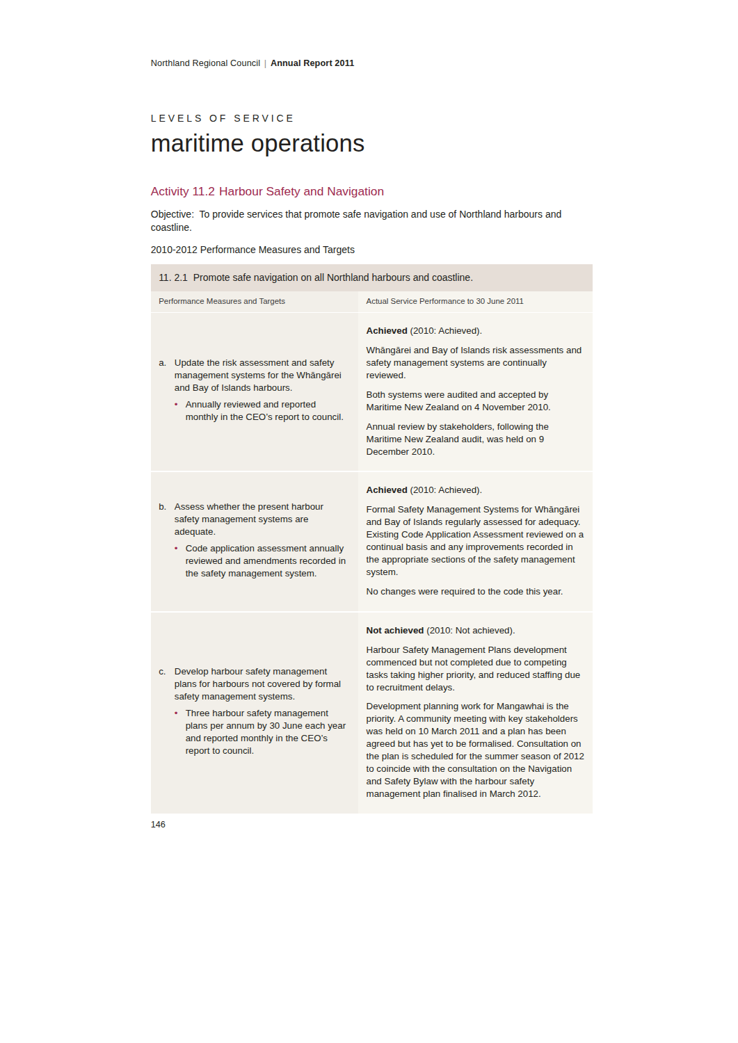Northland Regional Council | Annual Report 2011
Levels of Service
maritime operations
Activity 11.2 Harbour Safety and Navigation
Objective: To provide services that promote safe navigation and use of Northland harbours and coastline.
2010-2012 Performance Measures and Targets
| 11. 2.1 Promote safe navigation on all Northland harbours and coastline. |
| Performance Measures and Targets | Actual Service Performance to 30 June 2011 |
| a. Update the risk assessment and safety management systems for the Whāngārei and Bay of Islands harbours. Annually reviewed and reported monthly in the CEO’s report to council. | Achieved (2010: Achieved). Whāngārei and Bay of Islands risk assessments and safety management systems are continually reviewed. Both systems were audited and accepted by Maritime New Zealand on 4 November 2010. Annual review by stakeholders, following the Maritime New Zealand audit, was held on 9 December 2010. |
| b. Assess whether the present harbour safety management systems are adequate. Code application assessment annually reviewed and amendments recorded in the safety management system. | Achieved (2010: Achieved). Formal Safety Management Systems for Whāngārei and Bay of Islands regularly assessed for adequacy. Existing Code Application Assessment reviewed on a continual basis and any improvements recorded in the appropriate sections of the safety management system. No changes were required to the code this year. |
| c. Develop harbour safety management plans for harbours not covered by formal safety management systems. Three harbour safety management plans per annum by 30 June each year and reported monthly in the CEO’s report to council. | Not achieved (2010: Not achieved). Harbour Safety Management Plans development commenced but not completed due to competing tasks taking higher priority, and reduced staffing due to recruitment delays. Development planning work for Mangawhai is the priority. A community meeting with key stakeholders was held on 10 March 2011 and a plan has been agreed but has yet to be formalised. Consultation on the plan is scheduled for the summer season of 2012 to coincide with the consultation on the Navigation and Safety Bylaw with the harbour safety management plan finalised in March 2012. |
146